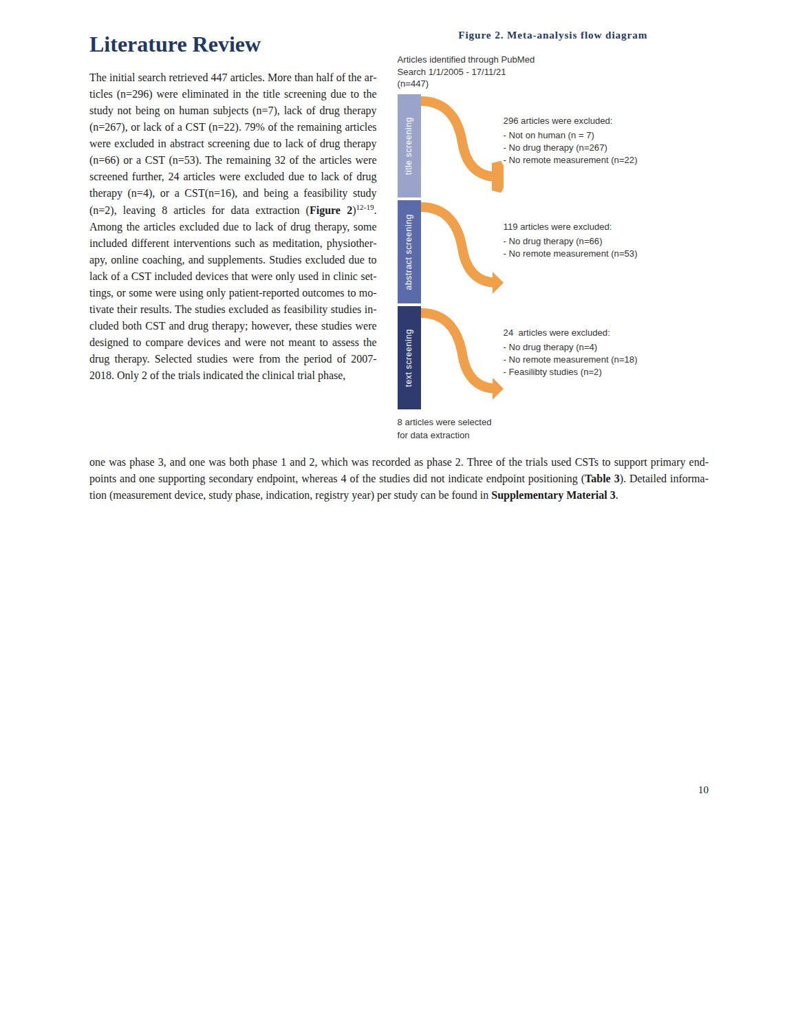Literature Review
The initial search retrieved 447 articles. More than half of the articles (n=296) were eliminated in the title screening due to the study not being on human subjects (n=7), lack of drug therapy (n=267), or lack of a CST (n=22). 79% of the remaining articles were excluded in abstract screening due to lack of drug therapy (n=66) or a CST (n=53). The remaining 32 of the articles were screened further, 24 articles were excluded due to lack of drug therapy (n=4), or a CST(n=16), and being a feasibility study (n=2), leaving 8 articles for data extraction (Figure 2)12-19. Among the articles excluded due to lack of drug therapy, some included different interventions such as meditation, physiotherapy, online coaching, and supplements. Studies excluded due to lack of a CST included devices that were only used in clinic settings, or some were using only patient-reported outcomes to motivate their results. The studies excluded as feasibility studies included both CST and drug therapy; however, these studies were designed to compare devices and were not meant to assess the drug therapy. Selected studies were from the period of 2007-2018. Only 2 of the trials indicated the clinical trial phase,
Figure 2. Meta-analysis flow diagram
Articles identified through PubMed
Search 1/1/2005 - 17/11/21
(n=447)
title screening
296 articles were excluded:
- Not on human (n = 7)
- No drug therapy (n=267)
- No remote measurement (n=22)
abstract screening
119 articles were excluded:
- No drug therapy (n=66)
- No remote measurement (n=53)
text screening
24 articles were excluded:
- No drug therapy (n=4)
- No remote measurement (n=18)
- Feasilibty studies (n=2)
8 articles were selected
for data extraction
one was phase 3, and one was both phase 1 and 2, which was recorded as phase 2. Three of the trials used CSTs to support primary endpoints and one supporting secondary endpoint, whereas 4 of the studies did not indicate endpoint positioning (Table 3). Detailed information (measurement device, study phase, indication, registry year) per study can be found in Supplementary Material 3.
10